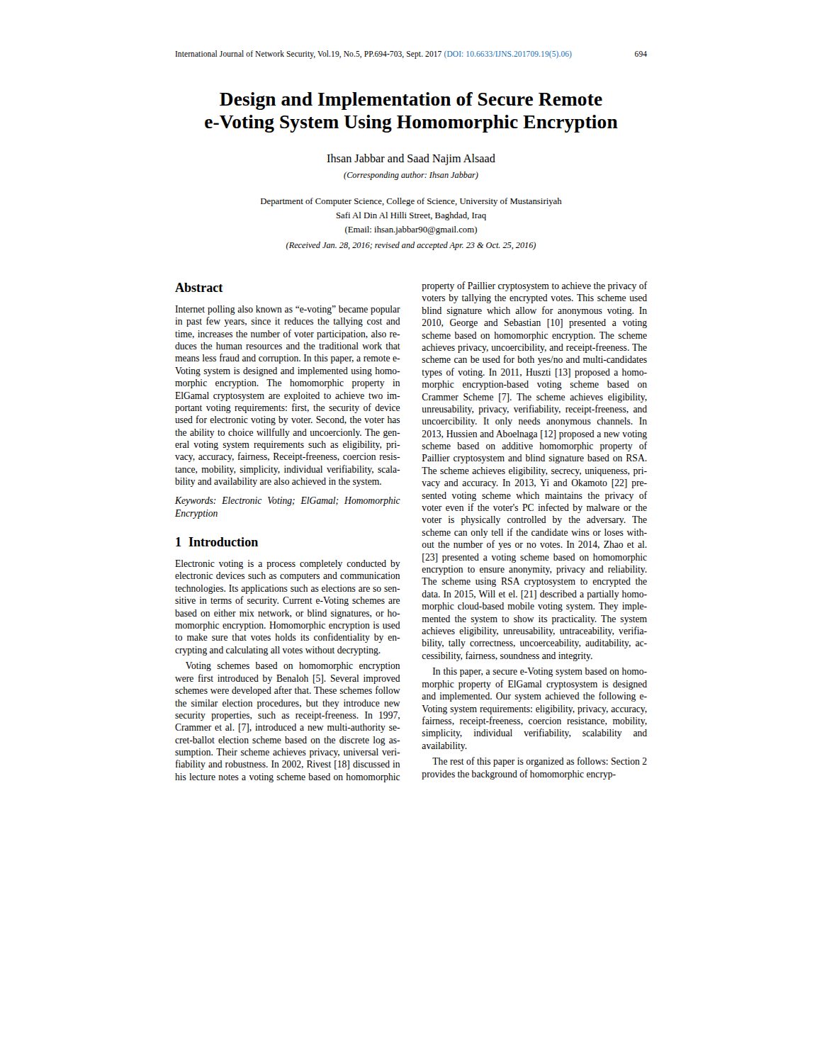International Journal of Network Security, Vol.19, No.5, PP.694-703, Sept. 2017 (DOI: 10.6633/IJNS.201709.19(5).06) 694
Design and Implementation of Secure Remote
e-Voting System Using Homomorphic Encryption
Ihsan Jabbar and Saad Najim Alsaad
(Corresponding author: Ihsan Jabbar)
Department of Computer Science, College of Science, University of Mustansiriyah
Safi Al Din Al Hilli Street, Baghdad, Iraq
(Email: ihsan.jabbar90@gmail.com)
(Received Jan. 28, 2016; revised and accepted Apr. 23 & Oct. 25, 2016)
Abstract
Internet polling also known as “e-voting” became popular in past few years, since it reduces the tallying cost and time, increases the number of voter participation, also reduces the human resources and the traditional work that means less fraud and corruption. In this paper, a remote e-Voting system is designed and implemented using homomorphic encryption. The homomorphic property in ElGamal cryptosystem are exploited to achieve two important voting requirements: first, the security of device used for electronic voting by voter. Second, the voter has the ability to choice willfully and uncoercionly. The general voting system requirements such as eligibility, privacy, accuracy, fairness, Receipt-freeness, coercion resistance, mobility, simplicity, individual verifiability, scalability and availability are also achieved in the system.
Keywords: Electronic Voting; ElGamal; Homomorphic Encryption
1 Introduction
Electronic voting is a process completely conducted by electronic devices such as computers and communication technologies. Its applications such as elections are so sensitive in terms of security. Current e-Voting schemes are based on either mix network, or blind signatures, or homomorphic encryption. Homomorphic encryption is used to make sure that votes holds its confidentiality by encrypting and calculating all votes without decrypting.
Voting schemes based on homomorphic encryption were first introduced by Benaloh [5]. Several improved schemes were developed after that. These schemes follow the similar election procedures, but they introduce new security properties, such as receipt-freeness. In 1997, Crammer et al. [7], introduced a new multi-authority secret-ballot election scheme based on the discrete log assumption. Their scheme achieves privacy, universal verifiability and robustness. In 2002, Rivest [18] discussed in his lecture notes a voting scheme based on homomorphic property of Paillier cryptosystem to achieve the privacy of voters by tallying the encrypted votes. This scheme used blind signature which allow for anonymous voting. In 2010, George and Sebastian [10] presented a voting scheme based on homomorphic encryption. The scheme achieves privacy, uncoercibility, and receipt-freeness. The scheme can be used for both yes/no and multi-candidates types of voting. In 2011, Huszti [13] proposed a homomorphic encryption-based voting scheme based on Crammer Scheme [7]. The scheme achieves eligibility, unreusability, privacy, verifiability, receipt-freeness, and uncoercibility. It only needs anonymous channels. In 2013, Hussien and Aboelnaga [12] proposed a new voting scheme based on additive homomorphic property of Paillier cryptosystem and blind signature based on RSA. The scheme achieves eligibility, secrecy, uniqueness, privacy and accuracy. In 2013, Yi and Okamoto [22] presented voting scheme which maintains the privacy of voter even if the voter's PC infected by malware or the voter is physically controlled by the adversary. The scheme can only tell if the candidate wins or loses without the number of yes or no votes. In 2014, Zhao et al. [23] presented a voting scheme based on homomorphic encryption to ensure anonymity, privacy and reliability. The scheme using RSA cryptosystem to encrypted the data. In 2015, Will et el. [21] described a partially homomorphic cloud-based mobile voting system. They implemented the system to show its practicality. The system achieves eligibility, unreusability, untraceability, verifiability, tally correctness, uncoerceability, auditability, accessibility, fairness, soundness and integrity.
In this paper, a secure e-Voting system based on homomorphic property of ElGamal cryptosystem is designed and implemented. Our system achieved the following e-Voting system requirements: eligibility, privacy, accuracy, fairness, receipt-freeness, coercion resistance, mobility, simplicity, individual verifiability, scalability and availability.
The rest of this paper is organized as follows: Section 2 provides the background of homomorphic encryp-